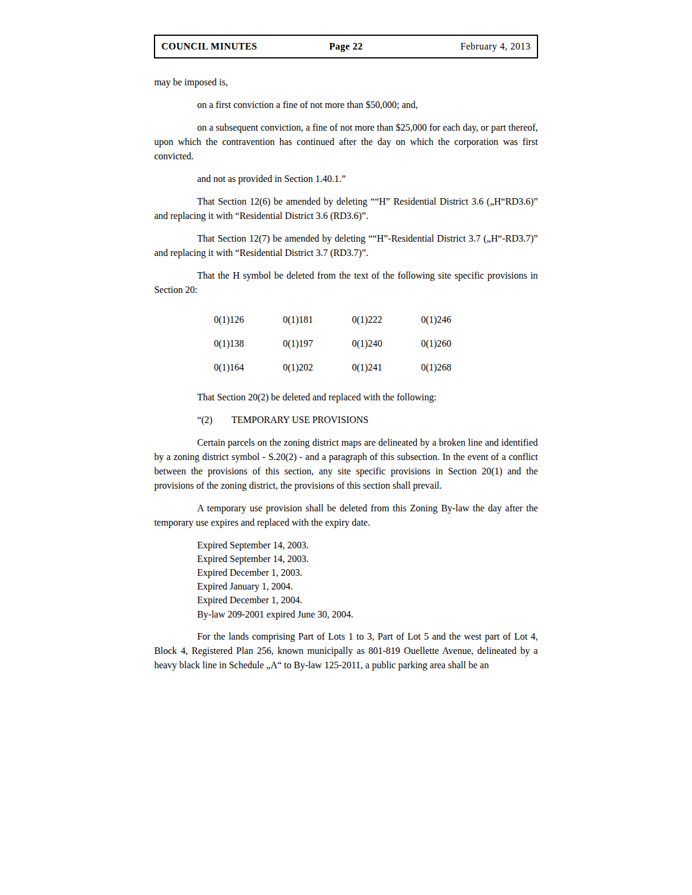COUNCIL MINUTES
Page 22
February 4, 2013
may be imposed is,
on a first conviction a fine of not more than $50,000; and,
on a subsequent conviction, a fine of not more than $25,000 for each day, or part thereof, upon which the contravention has continued after the day on which the corporation was first convicted.
and not as provided in Section 1.40.1.”
That Section 12(6) be amended by deleting ““H” Residential District 3.6 („H“RD3.6)” and replacing it with “Residential District 3.6 (RD3.6)”.
That Section 12(7) be amended by deleting ““H”-Residential District 3.7 („H“-RD3.7)” and replacing it with “Residential District 3.7 (RD3.7)”.
That the H symbol be deleted from the text of the following site specific provisions in Section 20:
| 0(1)126 | 0(1)181 | 0(1)222 | 0(1)246 |
| 0(1)138 | 0(1)197 | 0(1)240 | 0(1)260 |
| 0(1)164 | 0(1)202 | 0(1)241 | 0(1)268 |
That Section 20(2) be deleted and replaced with the following:
“(2) TEMPORARY USE PROVISIONS
Certain parcels on the zoning district maps are delineated by a broken line and identified by a zoning district symbol - S.20(2) - and a paragraph of this subsection. In the event of a conflict between the provisions of this section, any site specific provisions in Section 20(1) and the provisions of the zoning district, the provisions of this section shall prevail.
A temporary use provision shall be deleted from this Zoning By-law the day after the temporary use expires and replaced with the expiry date.
Expired September 14, 2003.
Expired September 14, 2003.
Expired December 1, 2003.
Expired January 1, 2004.
Expired December 1, 2004.
By-law 209-2001 expired June 30, 2004.
For the lands comprising Part of Lots 1 to 3, Part of Lot 5 and the west part of Lot 4, Block 4, Registered Plan 256, known municipally as 801-819 Ouellette Avenue, delineated by a heavy black line in Schedule „A“ to By-law 125-2011, a public parking area shall be an